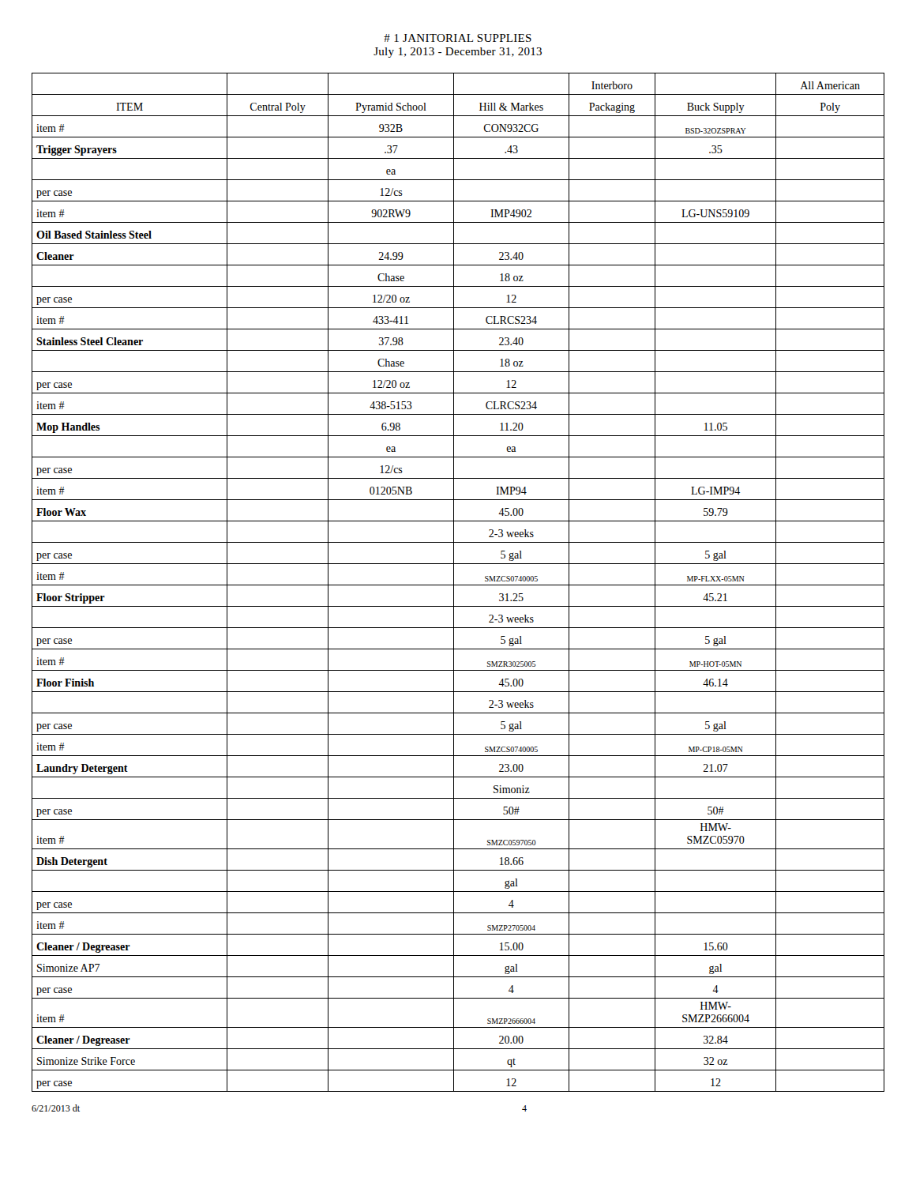# 1 JANITORIAL SUPPLIES
July 1, 2013 - December 31, 2013
| | | | | Interboro | | All American |
| --- | --- | --- | --- | --- | --- | --- |
| ITEM | Central Poly | Pyramid School | Hill & Markes | Packaging | Buck Supply | Poly |
| item # | | 932B | CON932CG | | BSD-32OZSPRAY | |
| Trigger Sprayers | | .37 | .43 | | .35 | |
| | | ea | | | | |
| per case | | 12/cs | | | | |
| item # | | 902RW9 | IMP4902 | | LG-UNS59109 | |
| Oil Based Stainless Steel | | | | | | |
| Cleaner | | 24.99 | 23.40 | | | |
| | | Chase | 18 oz | | | |
| per case | | 12/20 oz | 12 | | | |
| item # | | 433-411 | CLRCS234 | | | |
| Stainless Steel Cleaner | | 37.98 | 23.40 | | | |
| | | Chase | 18 oz | | | |
| per case | | 12/20 oz | 12 | | | |
| item # | | 438-5153 | CLRCS234 | | | |
| Mop Handles | | 6.98 | 11.20 | | 11.05 | |
| | | ea | ea | | | |
| per case | | 12/cs | | | | |
| item # | | 01205NB | IMP94 | | LG-IMP94 | |
| Floor Wax | | | 45.00 | | 59.79 | |
| | | | 2-3 weeks | | | |
| per case | | | 5 gal | | 5 gal | |
| item # | | | SMZCS0740005 | | MP-FLXX-05MN | |
| Floor Stripper | | | 31.25 | | 45.21 | |
| | | | 2-3 weeks | | | |
| per case | | | 5 gal | | 5 gal | |
| item # | | | SMZR3025005 | | MP-HOT-05MN | |
| Floor Finish | | | 45.00 | | 46.14 | |
| | | | 2-3 weeks | | | |
| per case | | | 5 gal | | 5 gal | |
| item # | | | SMZCS0740005 | | MP-CP18-05MN | |
| Laundry Detergent | | | 23.00 | | 21.07 | |
| | | | Simoniz | | | |
| per case | | | 50# | | 50# | |
| item # | | | SMZC0597050 | | HMW- SMZC05970 | |
| Dish Detergent | | | 18.66 | | | |
| | | | gal | | | |
| per case | | | 4 | | | |
| item # | | | SMZP2705004 | | | |
| Cleaner / Degreaser | | | 15.00 | | 15.60 | |
| Simonize AP7 | | | gal | | gal | |
| per case | | | 4 | | 4 | |
| item # | | | SMZP2666004 | | HMW- SMZP2666004 | |
| Cleaner / Degreaser | | | 20.00 | | 32.84 | |
| Simonize Strike Force | | | qt | | 32 oz | |
| per case | | | 12 | | 12 | |
6/21/2013 dt 4